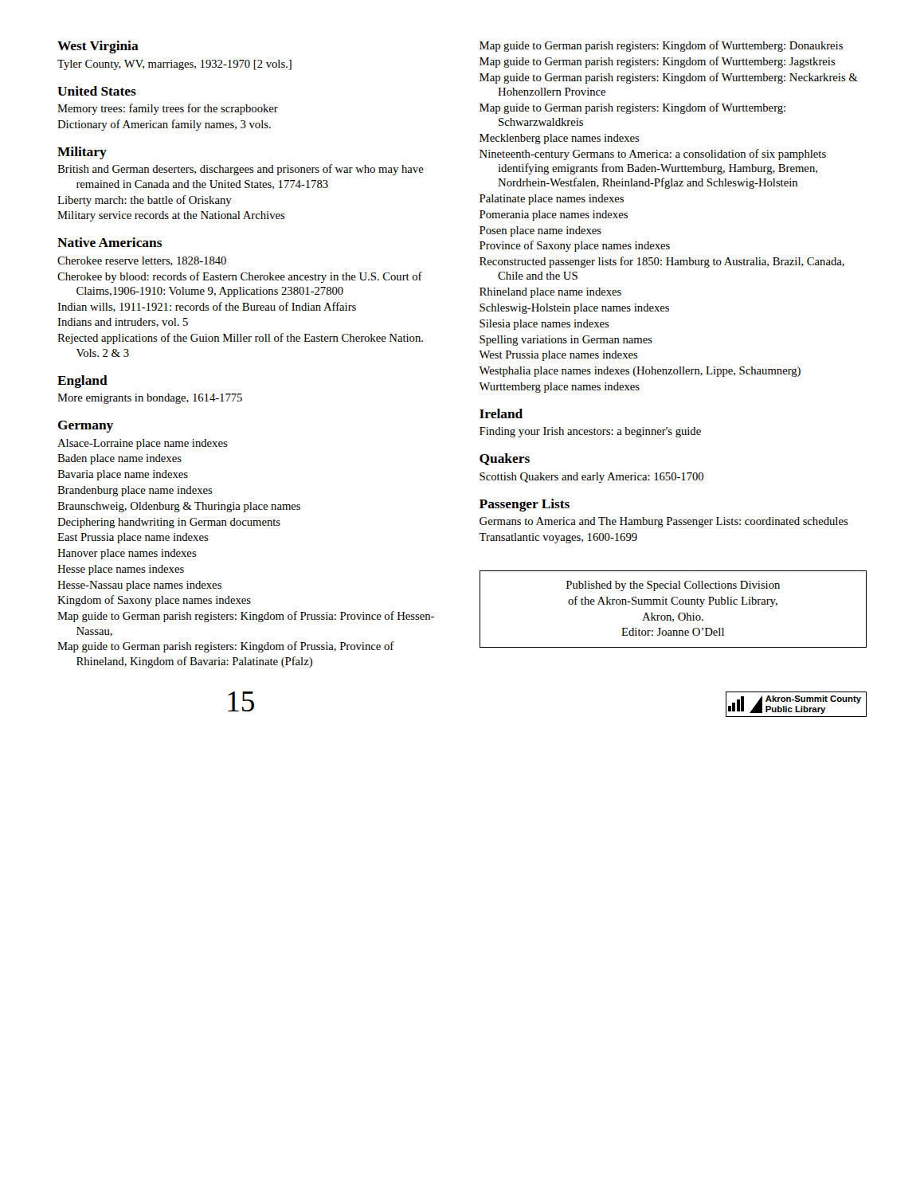West Virginia
Tyler County, WV, marriages, 1932-1970 [2 vols.]
United States
Memory trees: family trees for the scrapbooker
Dictionary of American family names, 3 vols.
Military
British and German deserters, dischargees and prisoners of war who may have remained in Canada and the United States, 1774-1783
Liberty march: the battle of Oriskany
Military service records at the National Archives
Native Americans
Cherokee reserve letters, 1828-1840
Cherokee by blood: records of Eastern Cherokee ancestry in the U.S. Court of Claims,1906-1910: Volume 9, Applications 23801-27800
Indian wills, 1911-1921: records of the Bureau of Indian Affairs
Indians and intruders, vol. 5
Rejected applications of the Guion Miller roll of the Eastern Cherokee Nation. Vols. 2 & 3
England
More emigrants in bondage, 1614-1775
Germany
Alsace-Lorraine place name indexes
Baden place name indexes
Bavaria place name indexes
Brandenburg place name indexes
Braunschweig, Oldenburg & Thuringia place names
Deciphering handwriting in German documents
East Prussia place name indexes
Hanover place names indexes
Hesse place names indexes
Hesse-Nassau place names indexes
Kingdom of Saxony place names indexes
Map guide to German parish registers: Kingdom of Prussia: Province of Hessen-Nassau,
Map guide to German parish registers: Kingdom of Prussia, Province of Rhineland, Kingdom of Bavaria: Palatinate (Pfalz)
Map guide to German parish registers: Kingdom of Wurttemberg: Donaukreis
Map guide to German parish registers: Kingdom of Wurttemberg: Jagstkreis
Map guide to German parish registers: Kingdom of Wurttemberg: Neckarkreis & Hohenzollern Province
Map guide to German parish registers: Kingdom of Wurttemberg: Schwarzwaldkreis
Mecklenberg place names indexes
Nineteenth-century Germans to America: a consolidation of six pamphlets identifying emigrants from Baden-Wurttemburg, Hamburg, Bremen, Nordrhein-Westfalen, Rheinland-Pfglaz and Schleswig-Holstein
Palatinate place names indexes
Pomerania place names indexes
Posen place name indexes
Province of Saxony place names indexes
Reconstructed passenger lists for 1850: Hamburg to Australia, Brazil, Canada, Chile and the US
Rhineland place name indexes
Schleswig-Holstein place names indexes
Silesia place names indexes
Spelling variations in German names
West Prussia place names indexes
Westphalia place names indexes (Hohenzollern, Lippe, Schaumnerg)
Wurttemberg place names indexes
Ireland
Finding your Irish ancestors: a beginner's guide
Quakers
Scottish Quakers and early America: 1650-1700
Passenger Lists
Germans to America and The Hamburg Passenger Lists: coordinated schedules
Transatlantic voyages, 1600-1699
Published by the Special Collections Division
of the Akron-Summit County Public Library,
Akron, Ohio.
Editor: Joanne O’Dell
15
Akron-Summit County
Public Library